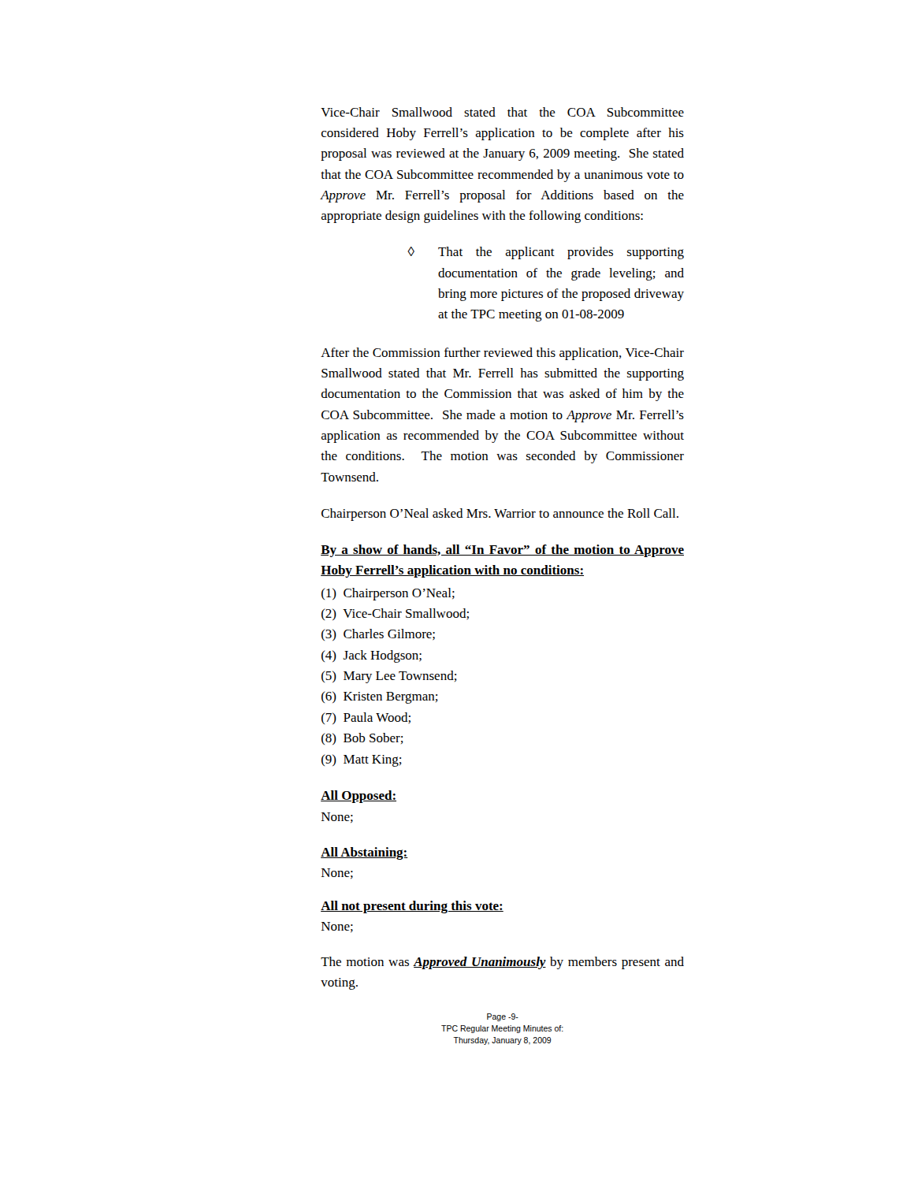Vice-Chair Smallwood stated that the COA Subcommittee considered Hoby Ferrell’s application to be complete after his proposal was reviewed at the January 6, 2009 meeting. She stated that the COA Subcommittee recommended by a unanimous vote to Approve Mr. Ferrell’s proposal for Additions based on the appropriate design guidelines with the following conditions:
◊ That the applicant provides supporting documentation of the grade leveling; and bring more pictures of the proposed driveway at the TPC meeting on 01-08-2009
After the Commission further reviewed this application, Vice-Chair Smallwood stated that Mr. Ferrell has submitted the supporting documentation to the Commission that was asked of him by the COA Subcommittee. She made a motion to Approve Mr. Ferrell’s application as recommended by the COA Subcommittee without the conditions. The motion was seconded by Commissioner Townsend.
Chairperson O’Neal asked Mrs. Warrior to announce the Roll Call.
By a show of hands, all “In Favor” of the motion to Approve Hoby Ferrell’s application with no conditions:
(1) Chairperson O’Neal;
(2) Vice-Chair Smallwood;
(3) Charles Gilmore;
(4) Jack Hodgson;
(5) Mary Lee Townsend;
(6) Kristen Bergman;
(7) Paula Wood;
(8) Bob Sober;
(9) Matt King;
All Opposed:
None;
All Abstaining:
None;
All not present during this vote:
None;
The motion was Approved Unanimously by members present and voting.
Page -9-
TPC Regular Meeting Minutes of:
Thursday, January 8, 2009